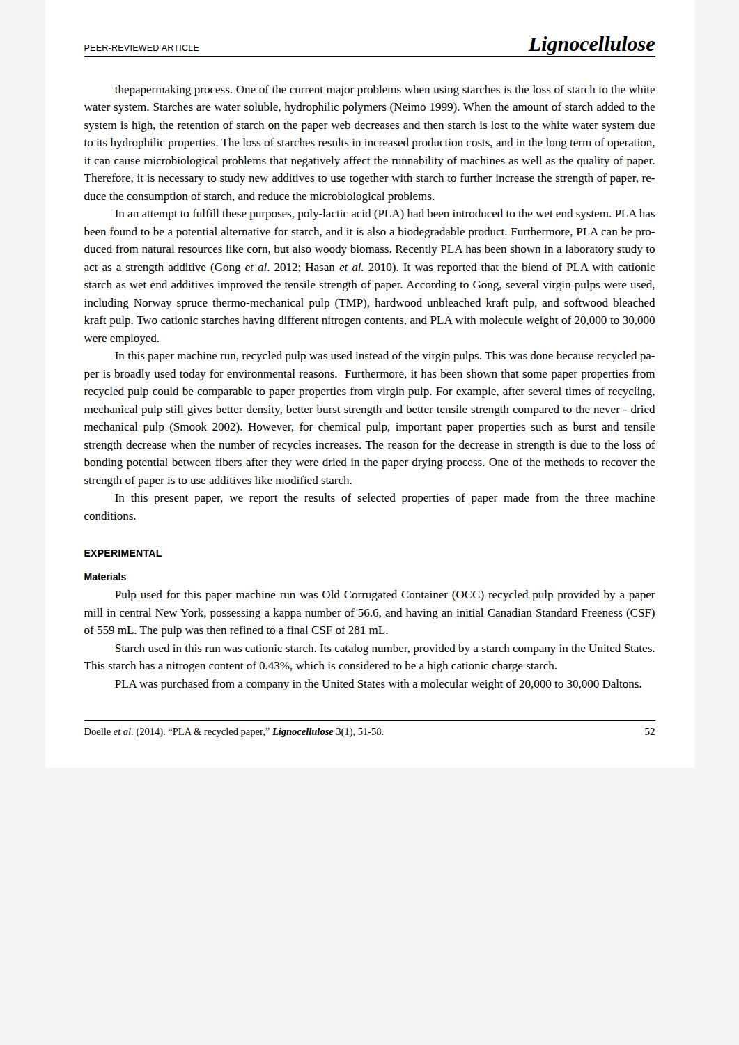PEER-REVIEWED ARTICLE
Lignocellulose
thepapermaking process. One of the current major problems when using starches is the loss of starch to the white water system. Starches are water soluble, hydrophilic polymers (Neimo 1999). When the amount of starch added to the system is high, the retention of starch on the paper web decreases and then starch is lost to the white water system due to its hydrophilic properties. The loss of starches results in increased production costs, and in the long term of operation, it can cause microbiological problems that negatively affect the runnability of machines as well as the quality of paper. Therefore, it is necessary to study new additives to use together with starch to further increase the strength of paper, reduce the consumption of starch, and reduce the microbiological problems.
In an attempt to fulfill these purposes, poly-lactic acid (PLA) had been introduced to the wet end system. PLA has been found to be a potential alternative for starch, and it is also a biodegradable product. Furthermore, PLA can be produced from natural resources like corn, but also woody biomass. Recently PLA has been shown in a laboratory study to act as a strength additive (Gong et al. 2012; Hasan et al. 2010). It was reported that the blend of PLA with cationic starch as wet end additives improved the tensile strength of paper. According to Gong, several virgin pulps were used, including Norway spruce thermo-mechanical pulp (TMP), hardwood unbleached kraft pulp, and softwood bleached kraft pulp. Two cationic starches having different nitrogen contents, and PLA with molecule weight of 20,000 to 30,000 were employed.
In this paper machine run, recycled pulp was used instead of the virgin pulps. This was done because recycled paper is broadly used today for environmental reasons. Furthermore, it has been shown that some paper properties from recycled pulp could be comparable to paper properties from virgin pulp. For example, after several times of recycling, mechanical pulp still gives better density, better burst strength and better tensile strength compared to the never - dried mechanical pulp (Smook 2002). However, for chemical pulp, important paper properties such as burst and tensile strength decrease when the number of recycles increases. The reason for the decrease in strength is due to the loss of bonding potential between fibers after they were dried in the paper drying process. One of the methods to recover the strength of paper is to use additives like modified starch.
In this present paper, we report the results of selected properties of paper made from the three machine conditions.
EXPERIMENTAL
Materials
Pulp used for this paper machine run was Old Corrugated Container (OCC) recycled pulp provided by a paper mill in central New York, possessing a kappa number of 56.6, and having an initial Canadian Standard Freeness (CSF) of 559 mL. The pulp was then refined to a final CSF of 281 mL.
Starch used in this run was cationic starch. Its catalog number, provided by a starch company in the United States. This starch has a nitrogen content of 0.43%, which is considered to be a high cationic charge starch.
PLA was purchased from a company in the United States with a molecular weight of 20,000 to 30,000 Daltons.
Doelle et al. (2014). “PLA & recycled paper,” Lignocellulose 3(1), 51-58.
52